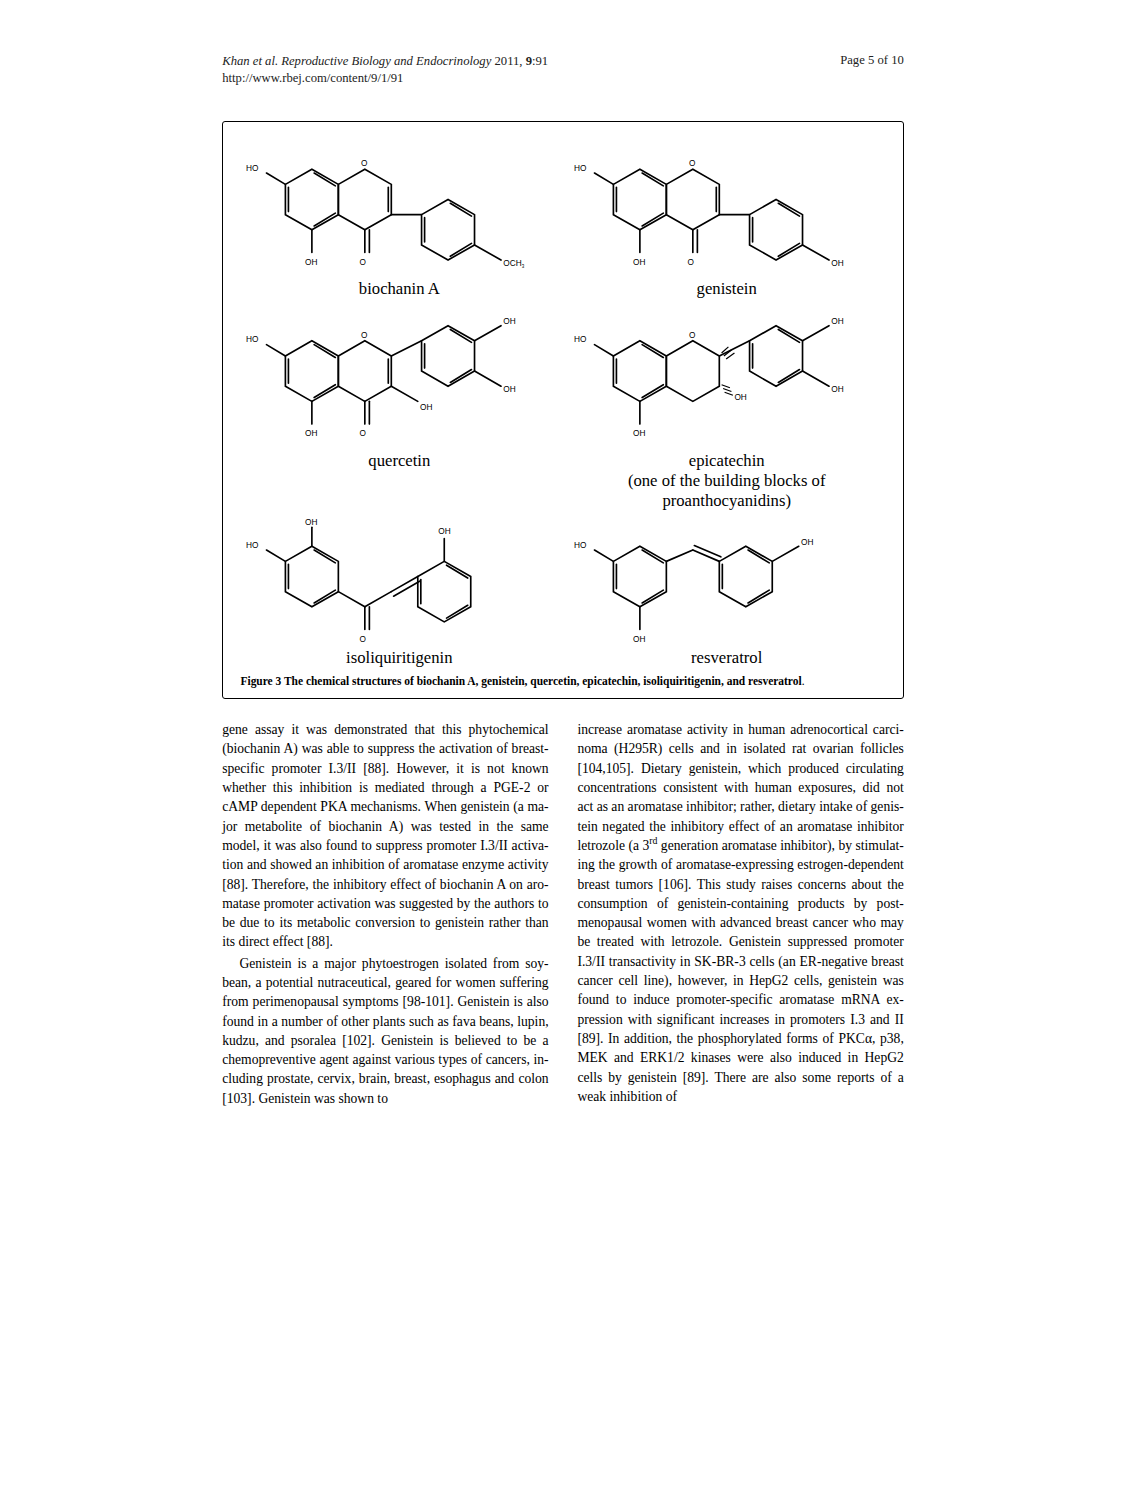Khan et al. Reproductive Biology and Endocrinology 2011, 9:91
http://www.rbej.com/content/9/1/91
Page 5 of 10
HO OH O O OCH3
biochanin A
HO OH O O OH
genistein
HO OH O O OH OH OH
quercetin
HO OH O OH OH OH
epicatechin(one of the building blocks of proanthocyanidins)
HO OH O OH
isoliquiritigenin
HO OH OH
resveratrol
Figure 3 The chemical structures of biochanin A, genistein, quercetin, epicatechin, isoliquiritigenin, and resveratrol.
gene assay it was demonstrated that this phytochemical (biochanin A) was able to suppress the activation of breast-specific promoter I.3/II [88]. However, it is not known whether this inhibition is mediated through a PGE-2 or cAMP dependent PKA mechanisms. When genistein (a major metabolite of biochanin A) was tested in the same model, it was also found to suppress promoter I.3/II activation and showed an inhibition of aromatase enzyme activity [88]. Therefore, the inhibitory effect of biochanin A on aromatase promoter activation was suggested by the authors to be due to its metabolic conversion to genistein rather than its direct effect [88].
Genistein is a major phytoestrogen isolated from soybean, a potential nutraceutical, geared for women suffering from perimenopausal symptoms [98-101]. Genistein is also found in a number of other plants such as fava beans, lupin, kudzu, and psoralea [102]. Genistein is believed to be a chemopreventive agent against various types of cancers, including prostate, cervix, brain, breast, esophagus and colon [103]. Genistein was shown to
increase aromatase activity in human adrenocortical carcinoma (H295R) cells and in isolated rat ovarian follicles [104,105]. Dietary genistein, which produced circulating concentrations consistent with human exposures, did not act as an aromatase inhibitor; rather, dietary intake of genistein negated the inhibitory effect of an aromatase inhibitor letrozole (a 3rd generation aromatase inhibitor), by stimulating the growth of aromatase-expressing estrogen-dependent breast tumors [106]. This study raises concerns about the consumption of genistein-containing products by postmenopausal women with advanced breast cancer who may be treated with letrozole. Genistein suppressed promoter I.3/II transactivity in SK-BR-3 cells (an ER-negative breast cancer cell line), however, in HepG2 cells, genistein was found to induce promoter-specific aromatase mRNA expression with significant increases in promoters I.3 and II [89]. In addition, the phosphorylated forms of PKCα, p38, MEK and ERK1/2 kinases were also induced in HepG2 cells by genistein [89]. There are also some reports of a weak inhibition of